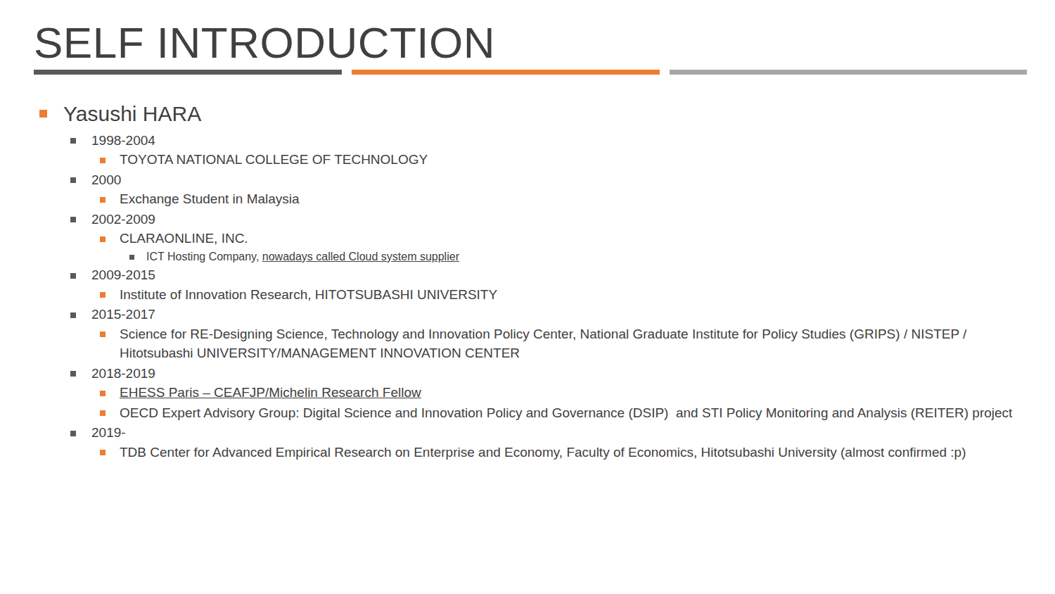SELF INTRODUCTION
Yasushi HARA
1998-2004
TOYOTA NATIONAL COLLEGE OF TECHNOLOGY
2000
Exchange Student in Malaysia
2002-2009
CLARAONLINE, INC.
ICT Hosting Company, nowadays called Cloud system supplier
2009-2015
Institute of Innovation Research, HITOTSUBASHI UNIVERSITY
2015-2017
Science for RE-Designing Science, Technology and Innovation Policy Center, National Graduate Institute for Policy Studies (GRIPS) / NISTEP / Hitotsubashi UNIVERSITY/MANAGEMENT INNOVATION CENTER
2018-2019
EHESS Paris – CEAFJP/Michelin Research Fellow
OECD Expert Advisory Group: Digital Science and Innovation Policy and Governance (DSIP) and STI Policy Monitoring and Analysis (REITER) project
2019-
TDB Center for Advanced Empirical Research on Enterprise and Economy, Faculty of Economics, Hitotsubashi University (almost confirmed :p)